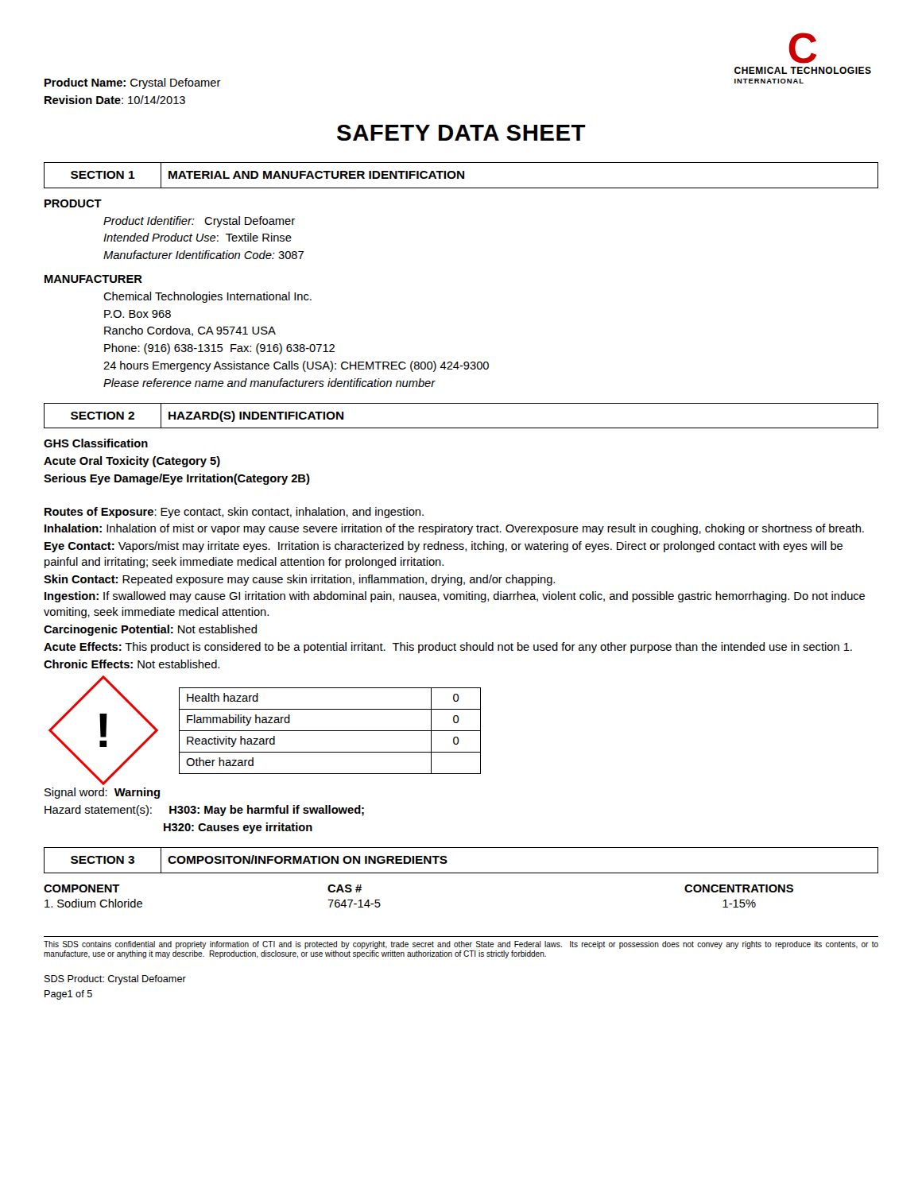CCHEMICAL TECHNOLOGIES
INTERNATIONAL
Product Name: Crystal Defoamer
Revision Date: 10/14/2013
SAFETY DATA SHEET
| SECTION 1 | MATERIAL AND MANUFACTURER IDENTIFICATION |
PRODUCT
Product Identifier: Crystal Defoamer
Intended Product Use: Textile Rinse
Manufacturer Identification Code: 3087
MANUFACTURER
Chemical Technologies International Inc.
P.O. Box 968
Rancho Cordova, CA 95741 USA
Phone: (916) 638-1315 Fax: (916) 638-0712
24 hours Emergency Assistance Calls (USA): CHEMTREC (800) 424-9300
Please reference name and manufacturers identification number
| SECTION 2 | HAZARD(S) INDENTIFICATION |
GHS Classification
Acute Oral Toxicity (Category 5)
Serious Eye Damage/Eye Irritation(Category 2B)
Routes of Exposure: Eye contact, skin contact, inhalation, and ingestion.
Inhalation: Inhalation of mist or vapor may cause severe irritation of the respiratory tract. Overexposure may result in coughing, choking or shortness of breath.
Eye Contact: Vapors/mist may irritate eyes. Irritation is characterized by redness, itching, or watering of eyes. Direct or prolonged contact with eyes will be painful and irritating; seek immediate medical attention for prolonged irritation.
Skin Contact: Repeated exposure may cause skin irritation, inflammation, drying, and/or chapping.
Ingestion: If swallowed may cause GI irritation with abdominal pain, nausea, vomiting, diarrhea, violent colic, and possible gastric hemorrhaging. Do not induce vomiting, seek immediate medical attention.
Carcinogenic Potential: Not established
Acute Effects: This product is considered to be a potential irritant. This product should not be used for any other purpose than the intended use in section 1.
Chronic Effects: Not established.
!
| Health hazard | 0 |
| Flammability hazard | 0 |
| Reactivity hazard | 0 |
| Other hazard | |
Signal word: Warning
Hazard statement(s): H303: May be harmful if swallowed;
H320: Causes eye irritation
| SECTION 3 | COMPOSITON/INFORMATION ON INGREDIENTS |
| COMPONENT | CAS # | CONCENTRATIONS |
| --- | --- | --- |
| 1. Sodium Chloride | 7647-14-5 | 1-15% |
This SDS contains confidential and propriety information of CTI and is protected by copyright, trade secret and other State and Federal laws. Its receipt or possession does not convey any rights to reproduce its contents, or to manufacture, use or anything it may describe. Reproduction, disclosure, or use without specific written authorization of CTI is strictly forbidden.
SDS Product: Crystal Defoamer
Page1 of 5